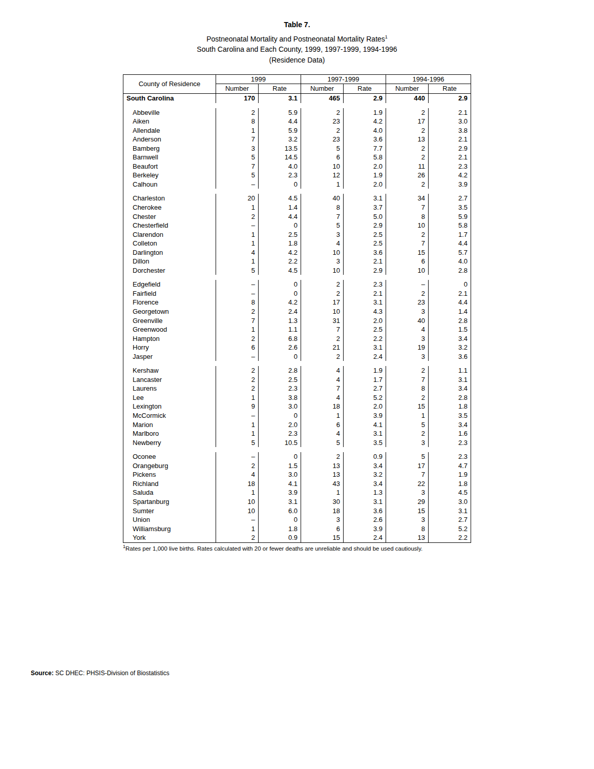Table 7.
Postneonatal Mortality and Postneonatal Mortality Rates1
South Carolina and Each County, 1999, 1997-1999, 1994-1996
(Residence Data)
| County of Residence | 1999 | 1997-1999 | 1994-1996 |
| --- | --- | --- | --- |
| Number | Rate | Number | Rate | Number | Rate |
| South Carolina | 170 | 3.1 | 465 | 2.9 | 440 | 2.9 |
| Abbeville | 2 | 5.9 | 2 | 1.9 | 2 | 2.1 |
| Aiken | 8 | 4.4 | 23 | 4.2 | 17 | 3.0 |
| Allendale | 1 | 5.9 | 2 | 4.0 | 2 | 3.8 |
| Anderson | 7 | 3.2 | 23 | 3.6 | 13 | 2.1 |
| Bamberg | 3 | 13.5 | 5 | 7.7 | 2 | 2.9 |
| Barnwell | 5 | 14.5 | 6 | 5.8 | 2 | 2.1 |
| Beaufort | 7 | 4.0 | 10 | 2.0 | 11 | 2.3 |
| Berkeley | 5 | 2.3 | 12 | 1.9 | 26 | 4.2 |
| Calhoun | – | 0 | 1 | 2.0 | 2 | 3.9 |
| Charleston | 20 | 4.5 | 40 | 3.1 | 34 | 2.7 |
| Cherokee | 1 | 1.4 | 8 | 3.7 | 7 | 3.5 |
| Chester | 2 | 4.4 | 7 | 5.0 | 8 | 5.9 |
| Chesterfield | – | 0 | 5 | 2.9 | 10 | 5.8 |
| Clarendon | 1 | 2.5 | 3 | 2.5 | 2 | 1.7 |
| Colleton | 1 | 1.8 | 4 | 2.5 | 7 | 4.4 |
| Darlington | 4 | 4.2 | 10 | 3.6 | 15 | 5.7 |
| Dillon | 1 | 2.2 | 3 | 2.1 | 6 | 4.0 |
| Dorchester | 5 | 4.5 | 10 | 2.9 | 10 | 2.8 |
| Edgefield | – | 0 | 2 | 2.3 | – | 0 |
| Fairfield | – | 0 | 2 | 2.1 | 2 | 2.1 |
| Florence | 8 | 4.2 | 17 | 3.1 | 23 | 4.4 |
| Georgetown | 2 | 2.4 | 10 | 4.3 | 3 | 1.4 |
| Greenville | 7 | 1.3 | 31 | 2.0 | 40 | 2.8 |
| Greenwood | 1 | 1.1 | 7 | 2.5 | 4 | 1.5 |
| Hampton | 2 | 6.8 | 2 | 2.2 | 3 | 3.4 |
| Horry | 6 | 2.6 | 21 | 3.1 | 19 | 3.2 |
| Jasper | – | 0 | 2 | 2.4 | 3 | 3.6 |
| Kershaw | 2 | 2.8 | 4 | 1.9 | 2 | 1.1 |
| Lancaster | 2 | 2.5 | 4 | 1.7 | 7 | 3.1 |
| Laurens | 2 | 2.3 | 7 | 2.7 | 8 | 3.4 |
| Lee | 1 | 3.8 | 4 | 5.2 | 2 | 2.8 |
| Lexington | 9 | 3.0 | 18 | 2.0 | 15 | 1.8 |
| McCormick | – | 0 | 1 | 3.9 | 1 | 3.5 |
| Marion | 1 | 2.0 | 6 | 4.1 | 5 | 3.4 |
| Marlboro | 1 | 2.3 | 4 | 3.1 | 2 | 1.6 |
| Newberry | 5 | 10.5 | 5 | 3.5 | 3 | 2.3 |
| Oconee | – | 0 | 2 | 0.9 | 5 | 2.3 |
| Orangeburg | 2 | 1.5 | 13 | 3.4 | 17 | 4.7 |
| Pickens | 4 | 3.0 | 13 | 3.2 | 7 | 1.9 |
| Richland | 18 | 4.1 | 43 | 3.4 | 22 | 1.8 |
| Saluda | 1 | 3.9 | 1 | 1.3 | 3 | 4.5 |
| Spartanburg | 10 | 3.1 | 30 | 3.1 | 29 | 3.0 |
| Sumter | 10 | 6.0 | 18 | 3.6 | 15 | 3.1 |
| Union | – | 0 | 3 | 2.6 | 3 | 2.7 |
| Williamsburg | 1 | 1.8 | 6 | 3.9 | 8 | 5.2 |
| York | 2 | 0.9 | 15 | 2.4 | 13 | 2.2 |
1Rates per 1,000 live births. Rates calculated with 20 or fewer deaths are unreliable and should be used cautiously.
Source: SC DHEC: PHSIS-Division of Biostatistics